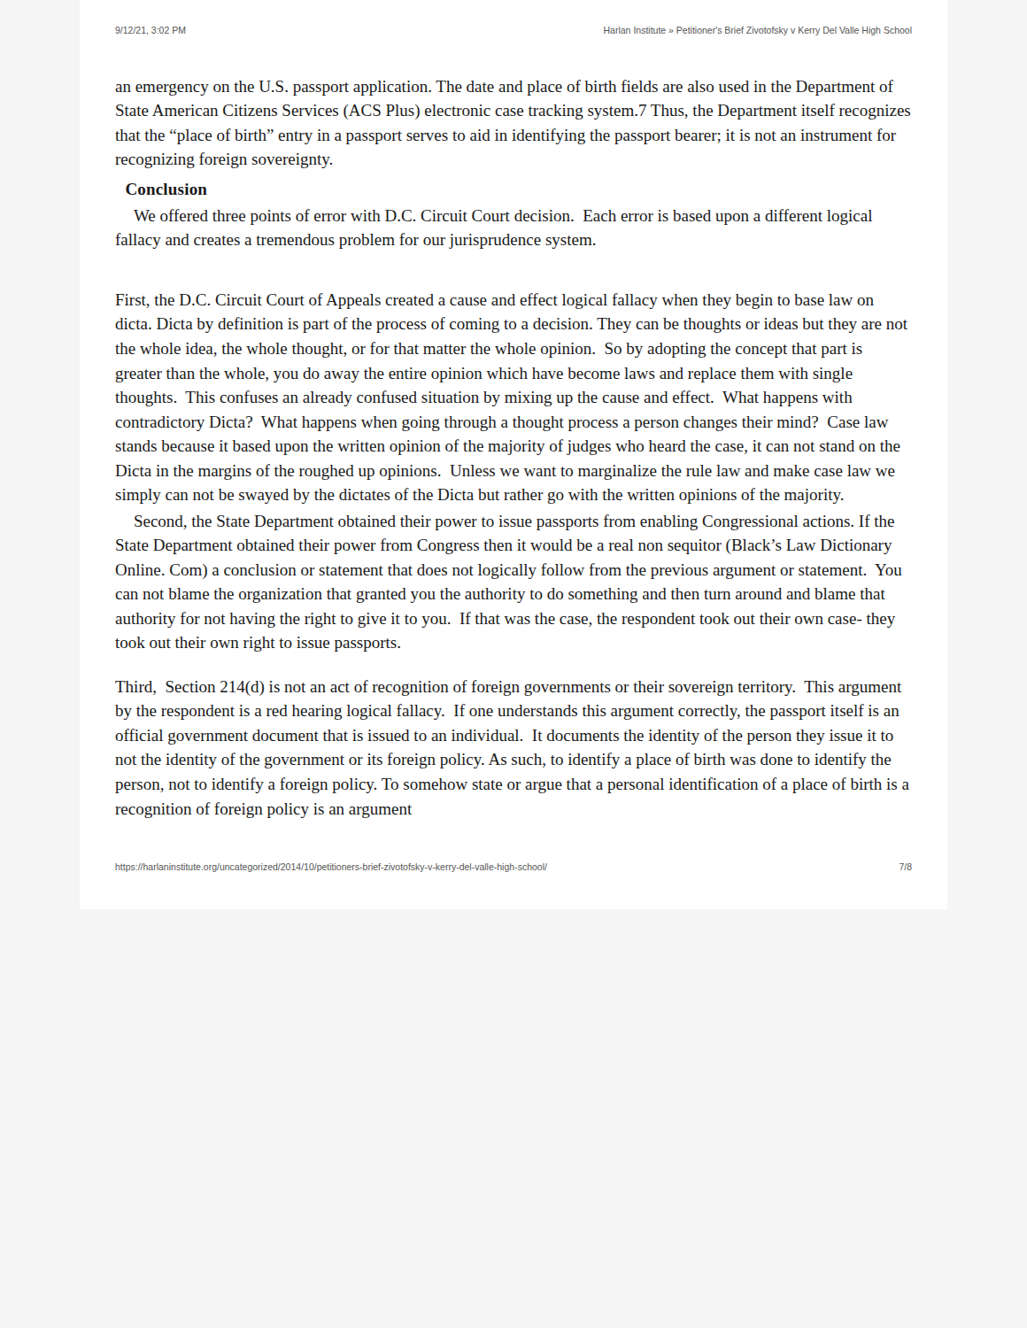9/12/21, 3:02 PM
Harlan Institute » Petitioner's Brief Zivotofsky v Kerry Del Valle High School
an emergency on the U.S. passport application. The date and place of birth fields are also used in the Department of State American Citizens Services (ACS Plus) electronic case tracking system.7 Thus, the Department itself recognizes that the “place of birth” entry in a passport serves to aid in identifying the passport bearer; it is not an instrument for recognizing foreign sovereignty.
Conclusion
We offered three points of error with D.C. Circuit Court decision. Each error is based upon a different logical fallacy and creates a tremendous problem for our jurisprudence system.
First, the D.C. Circuit Court of Appeals created a cause and effect logical fallacy when they begin to base law on dicta. Dicta by definition is part of the process of coming to a decision. They can be thoughts or ideas but they are not the whole idea, the whole thought, or for that matter the whole opinion. So by adopting the concept that part is greater than the whole, you do away the entire opinion which have become laws and replace them with single thoughts. This confuses an already confused situation by mixing up the cause and effect. What happens with contradictory Dicta? What happens when going through a thought process a person changes their mind? Case law stands because it based upon the written opinion of the majority of judges who heard the case, it can not stand on the Dicta in the margins of the roughed up opinions. Unless we want to marginalize the rule law and make case law we simply can not be swayed by the dictates of the Dicta but rather go with the written opinions of the majority.
Second, the State Department obtained their power to issue passports from enabling Congressional actions. If the State Department obtained their power from Congress then it would be a real non sequitor (Black’s Law Dictionary Online. Com) a conclusion or statement that does not logically follow from the previous argument or statement. You can not blame the organization that granted you the authority to do something and then turn around and blame that authority for not having the right to give it to you. If that was the case, the respondent took out their own case- they took out their own right to issue passports.
Third, Section 214(d) is not an act of recognition of foreign governments or their sovereign territory. This argument by the respondent is a red hearing logical fallacy. If one understands this argument correctly, the passport itself is an official government document that is issued to an individual. It documents the identity of the person they issue it to not the identity of the government or its foreign policy. As such, to identify a place of birth was done to identify the person, not to identify a foreign policy. To somehow state or argue that a personal identification of a place of birth is a recognition of foreign policy is an argument
https://harlaninstitute.org/uncategorized/2014/10/petitioners-brief-zivotofsky-v-kerry-del-valle-high-school/
7/8